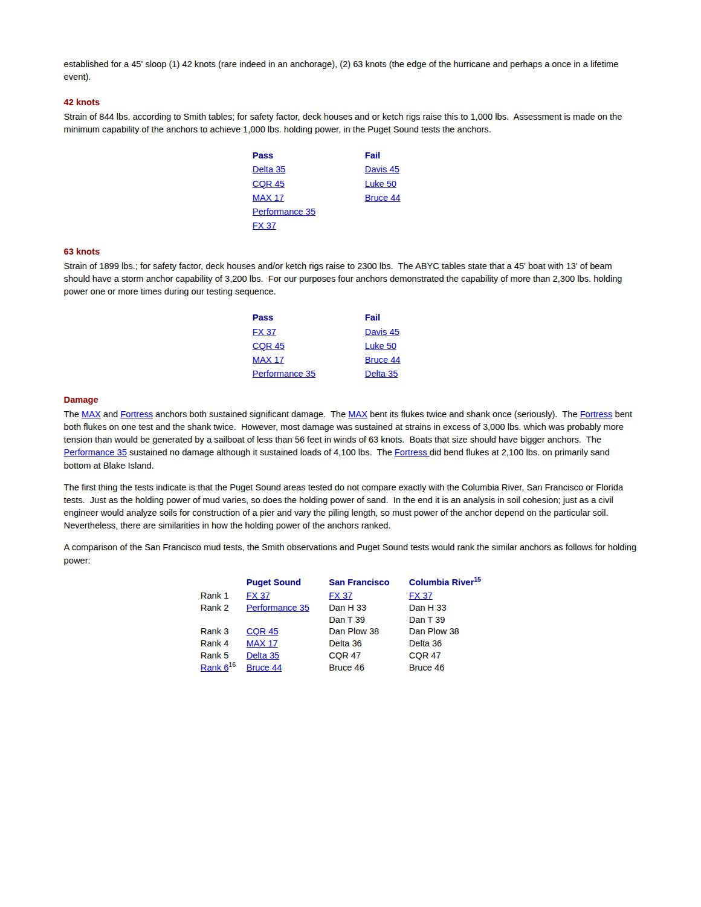established for a 45' sloop (1) 42 knots (rare indeed in an anchorage), (2) 63 knots (the edge of the hurricane and perhaps a once in a lifetime event).
42 knots
Strain of 844 lbs. according to Smith tables; for safety factor, deck houses and or ketch rigs raise this to 1,000 lbs. Assessment is made on the minimum capability of the anchors to achieve 1,000 lbs. holding power, in the Puget Sound tests the anchors.
| Pass | Fail |
| --- | --- |
| Delta 35 | Davis 45 |
| CQR 45 | Luke 50 |
| MAX 17 | Bruce 44 |
| Performance 35 | |
| FX 37 | |
63 knots
Strain of 1899 lbs.; for safety factor, deck houses and/or ketch rigs raise to 2300 lbs. The ABYC tables state that a 45' boat with 13' of beam should have a storm anchor capability of 3,200 lbs. For our purposes four anchors demonstrated the capability of more than 2,300 lbs. holding power one or more times during our testing sequence.
| Pass | Fail |
| --- | --- |
| FX 37 | Davis 45 |
| CQR 45 | Luke 50 |
| MAX 17 | Bruce 44 |
| Performance 35 | Delta 35 |
Damage
The MAX and Fortress anchors both sustained significant damage. The MAX bent its flukes twice and shank once (seriously). The Fortress bent both flukes on one test and the shank twice. However, most damage was sustained at strains in excess of 3,000 lbs. which was probably more tension than would be generated by a sailboat of less than 56 feet in winds of 63 knots. Boats that size should have bigger anchors. The Performance 35 sustained no damage although it sustained loads of 4,100 lbs. The Fortress did bend flukes at 2,100 lbs. on primarily sand bottom at Blake Island.
The first thing the tests indicate is that the Puget Sound areas tested do not compare exactly with the Columbia River, San Francisco or Florida tests. Just as the holding power of mud varies, so does the holding power of sand. In the end it is an analysis in soil cohesion; just as a civil engineer would analyze soils for construction of a pier and vary the piling length, so must power of the anchor depend on the particular soil. Nevertheless, there are similarities in how the holding power of the anchors ranked.
A comparison of the San Francisco mud tests, the Smith observations and Puget Sound tests would rank the similar anchors as follows for holding power:
| | Puget Sound | San Francisco | Columbia River 15 |
| --- | --- | --- | --- |
| Rank 1 | FX 37 | FX 37 | FX 37 |
| Rank 2 | Performance 35 | Dan H 33 Dan T 39 | Dan H 33 Dan T 39 |
| Rank 3 | CQR 45 | Dan Plow 38 | Dan Plow 38 |
| Rank 4 | MAX 17 | Delta 36 | Delta 36 |
| Rank 5 | Delta 35 | CQR 47 | CQR 47 |
| Rank 6 16 | Bruce 44 | Bruce 46 | Bruce 46 |